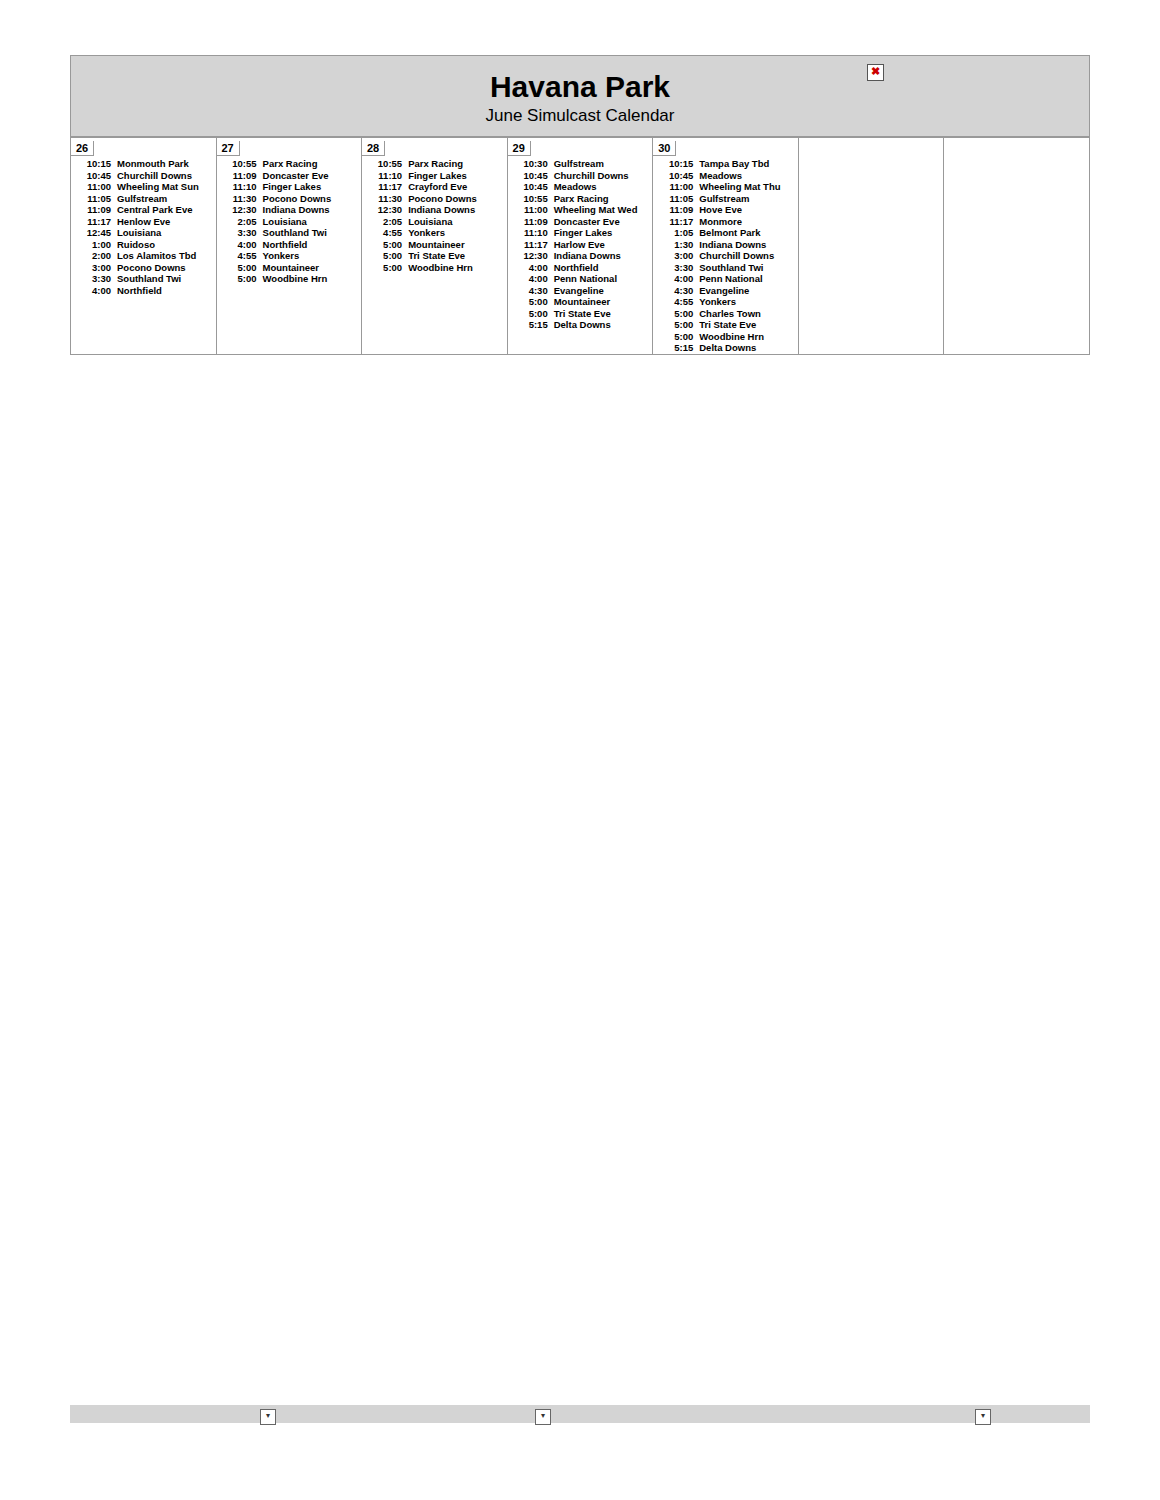✖
Havana Park
June Simulcast Calendar
| 26 10:15 Monmouth Park 10:45 Churchill Downs 11:00 Wheeling Mat Sun 11:05 Gulfstream 11:09 Central Park Eve 11:17 Henlow Eve 12:45 Louisiana 1:00 Ruidoso 2:00 Los Alamitos Tbd 3:00 Pocono Downs 3:30 Southland Twi 4:00 Northfield | 27 10:55 Parx Racing 11:09 Doncaster Eve 11:10 Finger Lakes 11:30 Pocono Downs 12:30 Indiana Downs 2:05 Louisiana 3:30 Southland Twi 4:00 Northfield 4:55 Yonkers 5:00 Mountaineer 5:00 Woodbine Hrn | 28 10:55 Parx Racing 11:10 Finger Lakes 11:17 Crayford Eve 11:30 Pocono Downs 12:30 Indiana Downs 2:05 Louisiana 4:55 Yonkers 5:00 Mountaineer 5:00 Tri State Eve 5:00 Woodbine Hrn | 29 10:30 Gulfstream 10:45 Churchill Downs 10:45 Meadows 10:55 Parx Racing 11:00 Wheeling Mat Wed 11:09 Doncaster Eve 11:10 Finger Lakes 11:17 Harlow Eve 12:30 Indiana Downs 4:00 Northfield 4:00 Penn National 4:30 Evangeline 5:00 Mountaineer 5:00 Tri State Eve 5:15 Delta Downs | 30 10:15 Tampa Bay Tbd 10:45 Meadows 11:00 Wheeling Mat Thu 11:05 Gulfstream 11:09 Hove Eve 11:17 Monmore 1:05 Belmont Park 1:30 Indiana Downs 3:00 Churchill Downs 3:30 Southland Twi 4:00 Penn National 4:30 Evangeline 4:55 Yonkers 5:00 Charles Town 5:00 Tri State Eve 5:00 Woodbine Hrn 5:15 Delta Downs | | |
▾
▾
▾